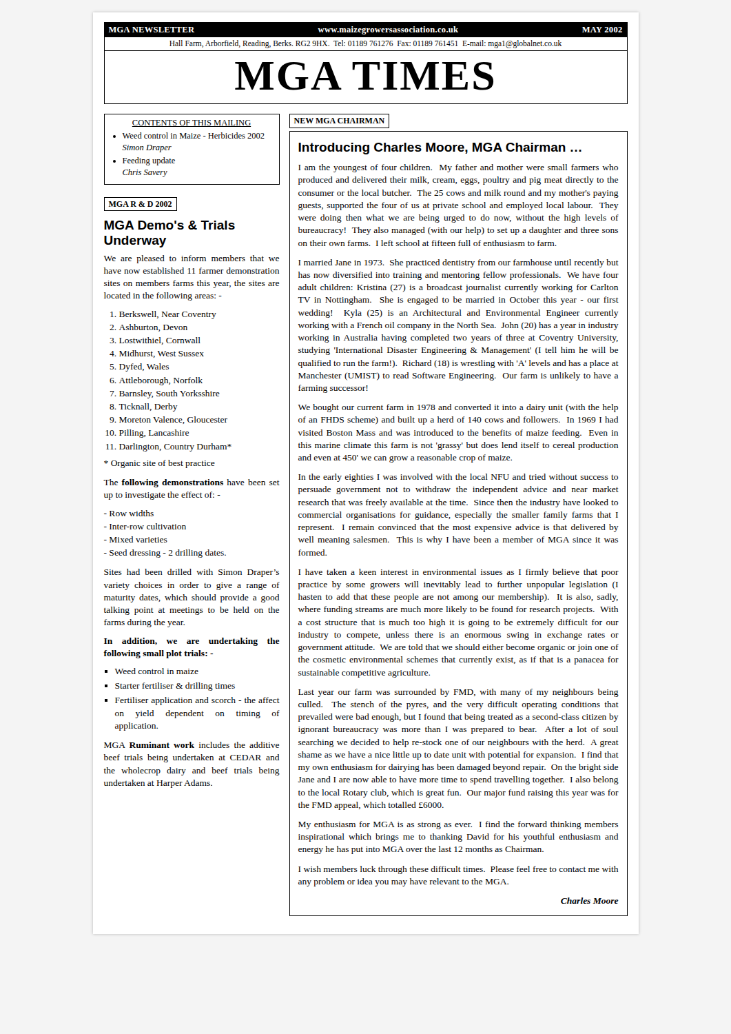MGA NEWSLETTER www.maizegrowersassociation.co.uk MAY 2002
Hall Farm, Arborfield, Reading, Berks. RG2 9HX. Tel: 01189 761276 Fax: 01189 761451 E-mail: mga1@globalnet.co.uk
MGA TIMES
CONTENTS OF THIS MAILING
Weed control in Maize - Herbicides 2002
Simon Draper
Feeding update
Chris Savery
MGA R & D 2002
MGA Demo's & Trials Underway
We are pleased to inform members that we have now established 11 farmer demonstration sites on members farms this year, the sites are located in the following areas: -
Berkswell, Near Coventry
Ashburton, Devon
Lostwithiel, Cornwall
Midhurst, West Sussex
Dyfed, Wales
Attleborough, Norfolk
Barnsley, South Yorksshire
Ticknall, Derby
Moreton Valence, Gloucester
Pilling, Lancashire
Darlington, Country Durham*
* Organic site of best practice
The following demonstrations have been set up to investigate the effect of: -
- Row widths
- Inter-row cultivation
- Mixed varieties
- Seed dressing - 2 drilling dates.
Sites had been drilled with Simon Draper’s variety choices in order to give a range of maturity dates, which should provide a good talking point at meetings to be held on the farms during the year.
In addition, we are undertaking the following small plot trials: -
Weed control in maize
Starter fertiliser & drilling times
Fertiliser application and scorch - the affect on yield dependent on timing of application.
MGA Ruminant work includes the additive beef trials being undertaken at CEDAR and the wholecrop dairy and beef trials being undertaken at Harper Adams.
NEW MGA CHAIRMAN
Introducing Charles Moore, MGA Chairman …
I am the youngest of four children. My father and mother were small farmers who produced and delivered their milk, cream, eggs, poultry and pig meat directly to the consumer or the local butcher. The 25 cows and milk round and my mother's paying guests, supported the four of us at private school and employed local labour. They were doing then what we are being urged to do now, without the high levels of bureaucracy! They also managed (with our help) to set up a daughter and three sons on their own farms. I left school at fifteen full of enthusiasm to farm.
I married Jane in 1973. She practiced dentistry from our farmhouse until recently but has now diversified into training and mentoring fellow professionals. We have four adult children: Kristina (27) is a broadcast journalist currently working for Carlton TV in Nottingham. She is engaged to be married in October this year - our first wedding! Kyla (25) is an Architectural and Environmental Engineer currently working with a French oil company in the North Sea. John (20) has a year in industry working in Australia having completed two years of three at Coventry University, studying 'International Disaster Engineering & Management' (I tell him he will be qualified to run the farm!). Richard (18) is wrestling with 'A' levels and has a place at Manchester (UMIST) to read Software Engineering. Our farm is unlikely to have a farming successor!
We bought our current farm in 1978 and converted it into a dairy unit (with the help of an FHDS scheme) and built up a herd of 140 cows and followers. In 1969 I had visited Boston Mass and was introduced to the benefits of maize feeding. Even in this marine climate this farm is not 'grassy' but does lend itself to cereal production and even at 450' we can grow a reasonable crop of maize.
In the early eighties I was involved with the local NFU and tried without success to persuade government not to withdraw the independent advice and near market research that was freely available at the time. Since then the industry have looked to commercial organisations for guidance, especially the smaller family farms that I represent. I remain convinced that the most expensive advice is that delivered by well meaning salesmen. This is why I have been a member of MGA since it was formed.
I have taken a keen interest in environmental issues as I firmly believe that poor practice by some growers will inevitably lead to further unpopular legislation (I hasten to add that these people are not among our membership). It is also, sadly, where funding streams are much more likely to be found for research projects. With a cost structure that is much too high it is going to be extremely difficult for our industry to compete, unless there is an enormous swing in exchange rates or government attitude. We are told that we should either become organic or join one of the cosmetic environmental schemes that currently exist, as if that is a panacea for sustainable competitive agriculture.
Last year our farm was surrounded by FMD, with many of my neighbours being culled. The stench of the pyres, and the very difficult operating conditions that prevailed were bad enough, but I found that being treated as a second-class citizen by ignorant bureaucracy was more than I was prepared to bear. After a lot of soul searching we decided to help re-stock one of our neighbours with the herd. A great shame as we have a nice little up to date unit with potential for expansion. I find that my own enthusiasm for dairying has been damaged beyond repair. On the bright side Jane and I are now able to have more time to spend travelling together. I also belong to the local Rotary club, which is great fun. Our major fund raising this year was for the FMD appeal, which totalled £6000.
My enthusiasm for MGA is as strong as ever. I find the forward thinking members inspirational which brings me to thanking David for his youthful enthusiasm and energy he has put into MGA over the last 12 months as Chairman.
I wish members luck through these difficult times. Please feel free to contact me with any problem or idea you may have relevant to the MGA.
Charles Moore